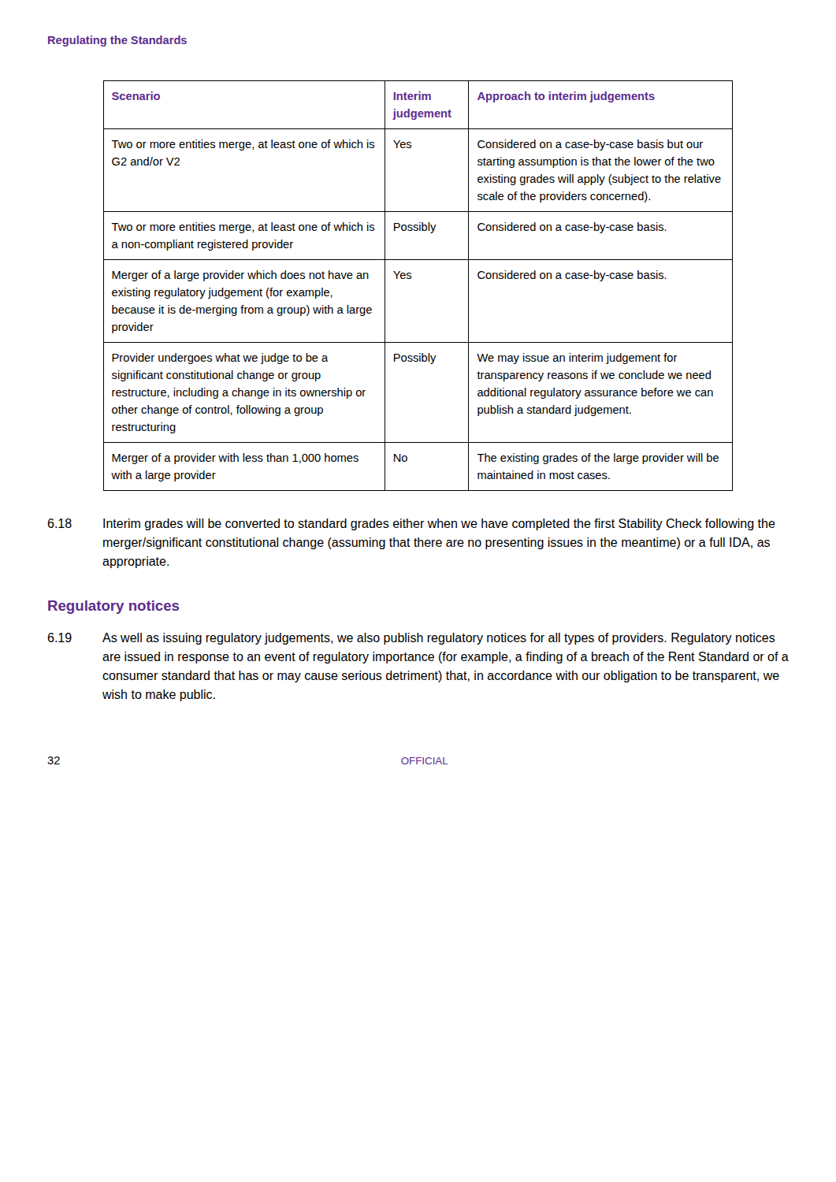Regulating the Standards
| Scenario | Interim judgement | Approach to interim judgements |
| --- | --- | --- |
| Two or more entities merge, at least one of which is G2 and/or V2 | Yes | Considered on a case-by-case basis but our starting assumption is that the lower of the two existing grades will apply (subject to the relative scale of the providers concerned). |
| Two or more entities merge, at least one of which is a non-compliant registered provider | Possibly | Considered on a case-by-case basis. |
| Merger of a large provider which does not have an existing regulatory judgement (for example, because it is de-merging from a group) with a large provider | Yes | Considered on a case-by-case basis. |
| Provider undergoes what we judge to be a significant constitutional change or group restructure, including a change in its ownership or other change of control, following a group restructuring | Possibly | We may issue an interim judgement for transparency reasons if we conclude we need additional regulatory assurance before we can publish a standard judgement. |
| Merger of a provider with less than 1,000 homes with a large provider | No | The existing grades of the large provider will be maintained in most cases. |
6.18
Interim grades will be converted to standard grades either when we have completed the first Stability Check following the merger/significant constitutional change (assuming that there are no presenting issues in the meantime) or a full IDA, as appropriate.
Regulatory notices
6.19
As well as issuing regulatory judgements, we also publish regulatory notices for all types of providers. Regulatory notices are issued in response to an event of regulatory importance (for example, a finding of a breach of the Rent Standard or of a consumer standard that has or may cause serious detriment) that, in accordance with our obligation to be transparent, we wish to make public.
32
OFFICIAL